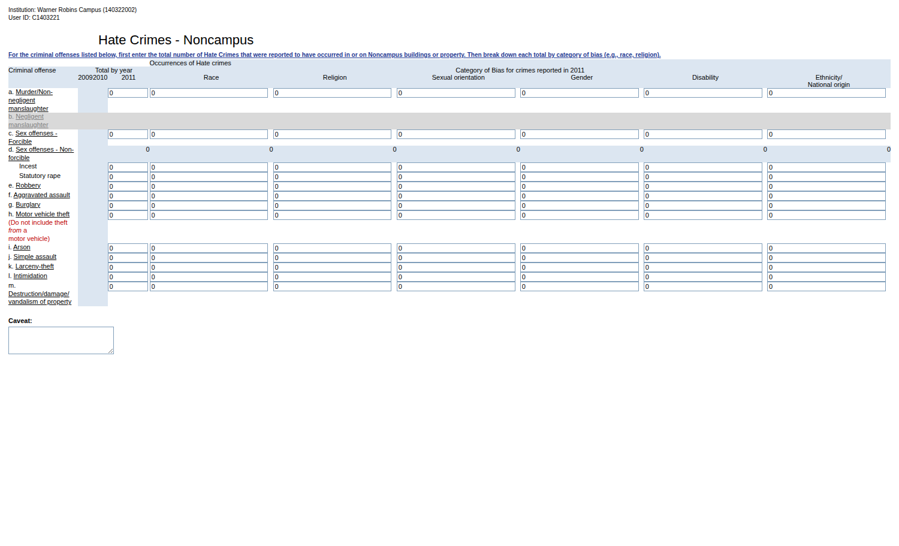Institution: Warner Robins Campus (140322002)
User ID: C1403221
Hate Crimes - Noncampus
For the criminal offenses listed below, first enter the total number of Hate Crimes that were reported to have occurred in or on Noncampus buildings or property. Then break down each total by category of bias (e.g., race, religion).
| | | Occurrences of Hate crimes |
| Criminal offense | Total by year | Category of Bias for crimes reported in 2011 |
| | 2009 | 2010 | 2011 | Race | Religion | Sexual orientation | Gender | Disability | Ethnicity/ National origin |
| a. Murder/Non-negligent manslaughter | | | | | | | | | |
| b. Negligent manslaughter | | | | | | | | | |
| c. Sex offenses - Forcible | | | | | | | | | |
| d. Sex offenses - Non-forcible | | | 0 | 0 | 0 | 0 | 0 | 0 | 0 |
| Incest | | | | | | | | | |
| Statutory rape | | | | | | | | | |
| e. Robbery | | | | | | | | | |
| f. Aggravated assault | | | | | | | | | |
| g. Burglary | | | | | | | | | |
| h. Motor vehicle theft (Do not include theft from a motor vehicle) | | | | | | | | | |
| i. Arson | | | | | | | | | |
| j. Simple assault | | | | | | | | | |
| k. Larceny-theft | | | | | | | | | |
| l. Intimidation | | | | | | | | | |
| m. Destruction/damage/ vandalism of property | | | | | | | | | |
Caveat: